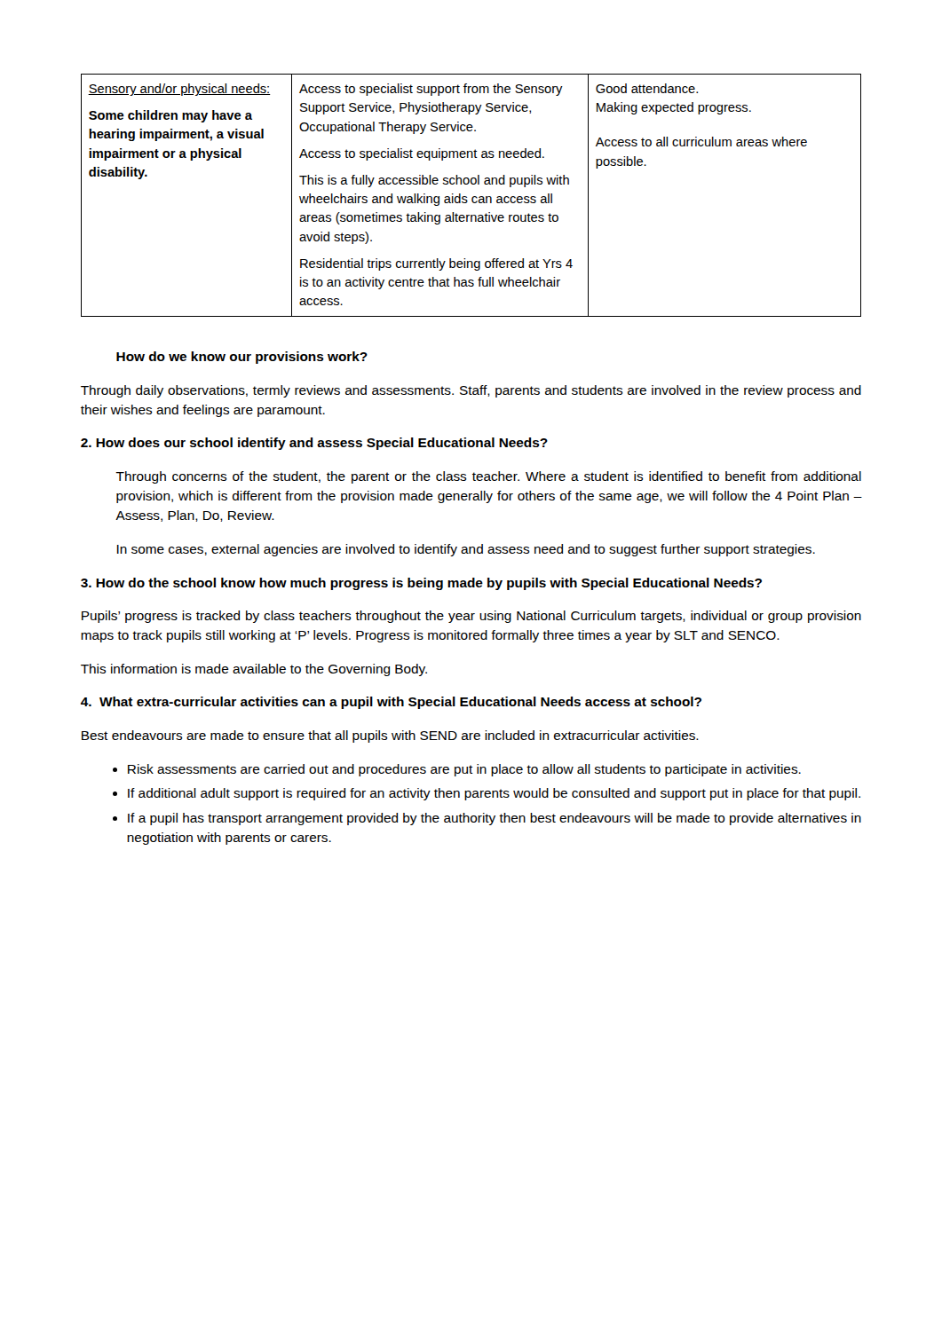| Sensory and/or physical needs: Some children may have a hearing impairment, a visual impairment or a physical disability. | Access to specialist support from the Sensory Support Service, Physiotherapy Service, Occupational Therapy Service. Access to specialist equipment as needed. This is a fully accessible school and pupils with wheelchairs and walking aids can access all areas (sometimes taking alternative routes to avoid steps). Residential trips currently being offered at Yrs 4 is to an activity centre that has full wheelchair access. | Good attendance. Making expected progress. Access to all curriculum areas where possible. |
How do we know our provisions work?
Through daily observations, termly reviews and assessments. Staff, parents and students are involved in the review process and their wishes and feelings are paramount.
2. How does our school identify and assess Special Educational Needs?
Through concerns of the student, the parent or the class teacher. Where a student is identified to benefit from additional provision, which is different from the provision made generally for others of the same age, we will follow the 4 Point Plan – Assess, Plan, Do, Review.
In some cases, external agencies are involved to identify and assess need and to suggest further support strategies.
3. How do the school know how much progress is being made by pupils with Special Educational Needs?
Pupils’ progress is tracked by class teachers throughout the year using National Curriculum targets, individual or group provision maps to track pupils still working at ‘P’ levels. Progress is monitored formally three times a year by SLT and SENCO.
This information is made available to the Governing Body.
4. What extra-curricular activities can a pupil with Special Educational Needs access at school?
Best endeavours are made to ensure that all pupils with SEND are included in extracurricular activities.
Risk assessments are carried out and procedures are put in place to allow all students to participate in activities.
If additional adult support is required for an activity then parents would be consulted and support put in place for that pupil.
If a pupil has transport arrangement provided by the authority then best endeavours will be made to provide alternatives in negotiation with parents or carers.